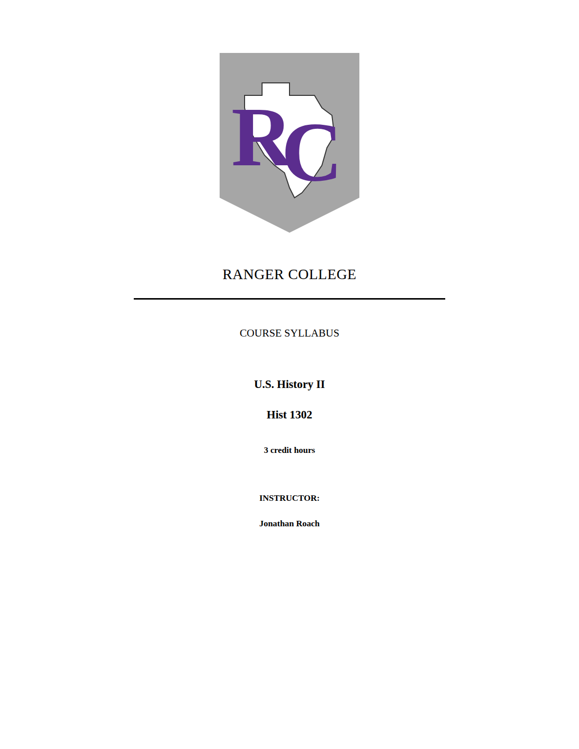R C
RANGER COLLEGE
COURSE SYLLABUS
U.S. History II
Hist 1302
3 credit hours
INSTRUCTOR:
Jonathan Roach